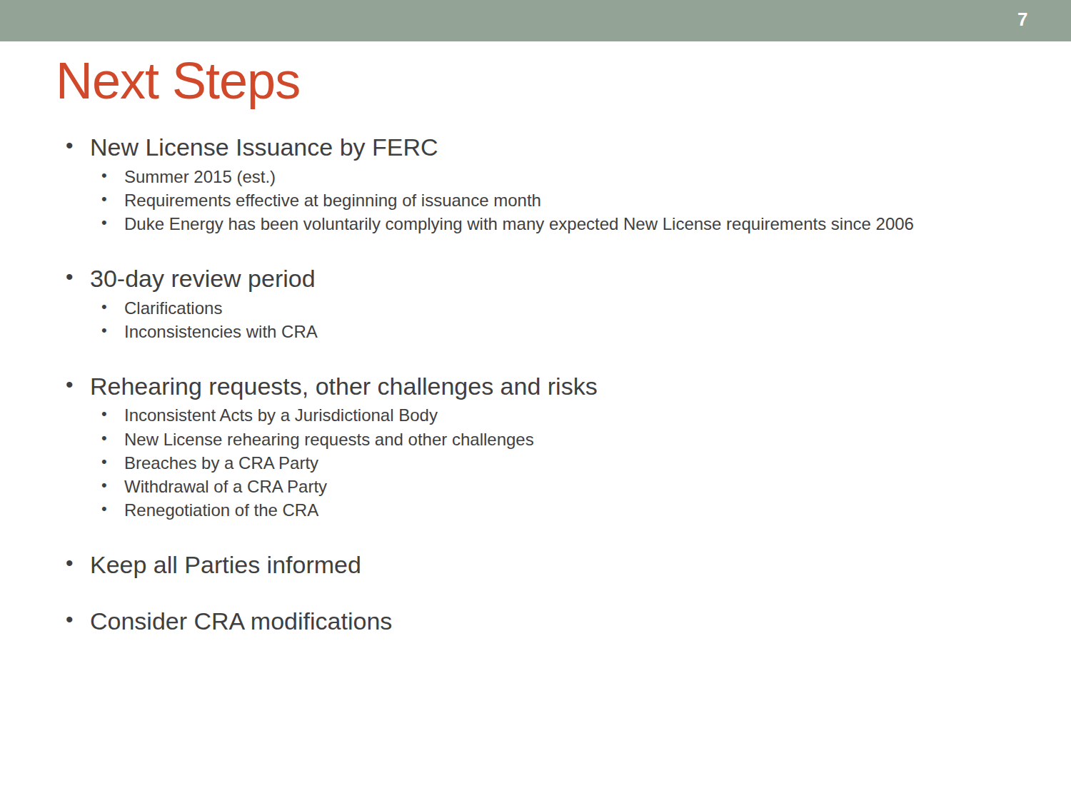7
Next Steps
New License Issuance by FERC
Summer 2015 (est.)
Requirements effective at beginning of issuance month
Duke Energy has been voluntarily complying with many expected New License requirements since 2006
30-day review period
Clarifications
Inconsistencies with CRA
Rehearing requests, other challenges and risks
Inconsistent Acts by a Jurisdictional Body
New License rehearing requests and other challenges
Breaches by a CRA Party
Withdrawal of a CRA Party
Renegotiation of the CRA
Keep all Parties informed
Consider CRA modifications